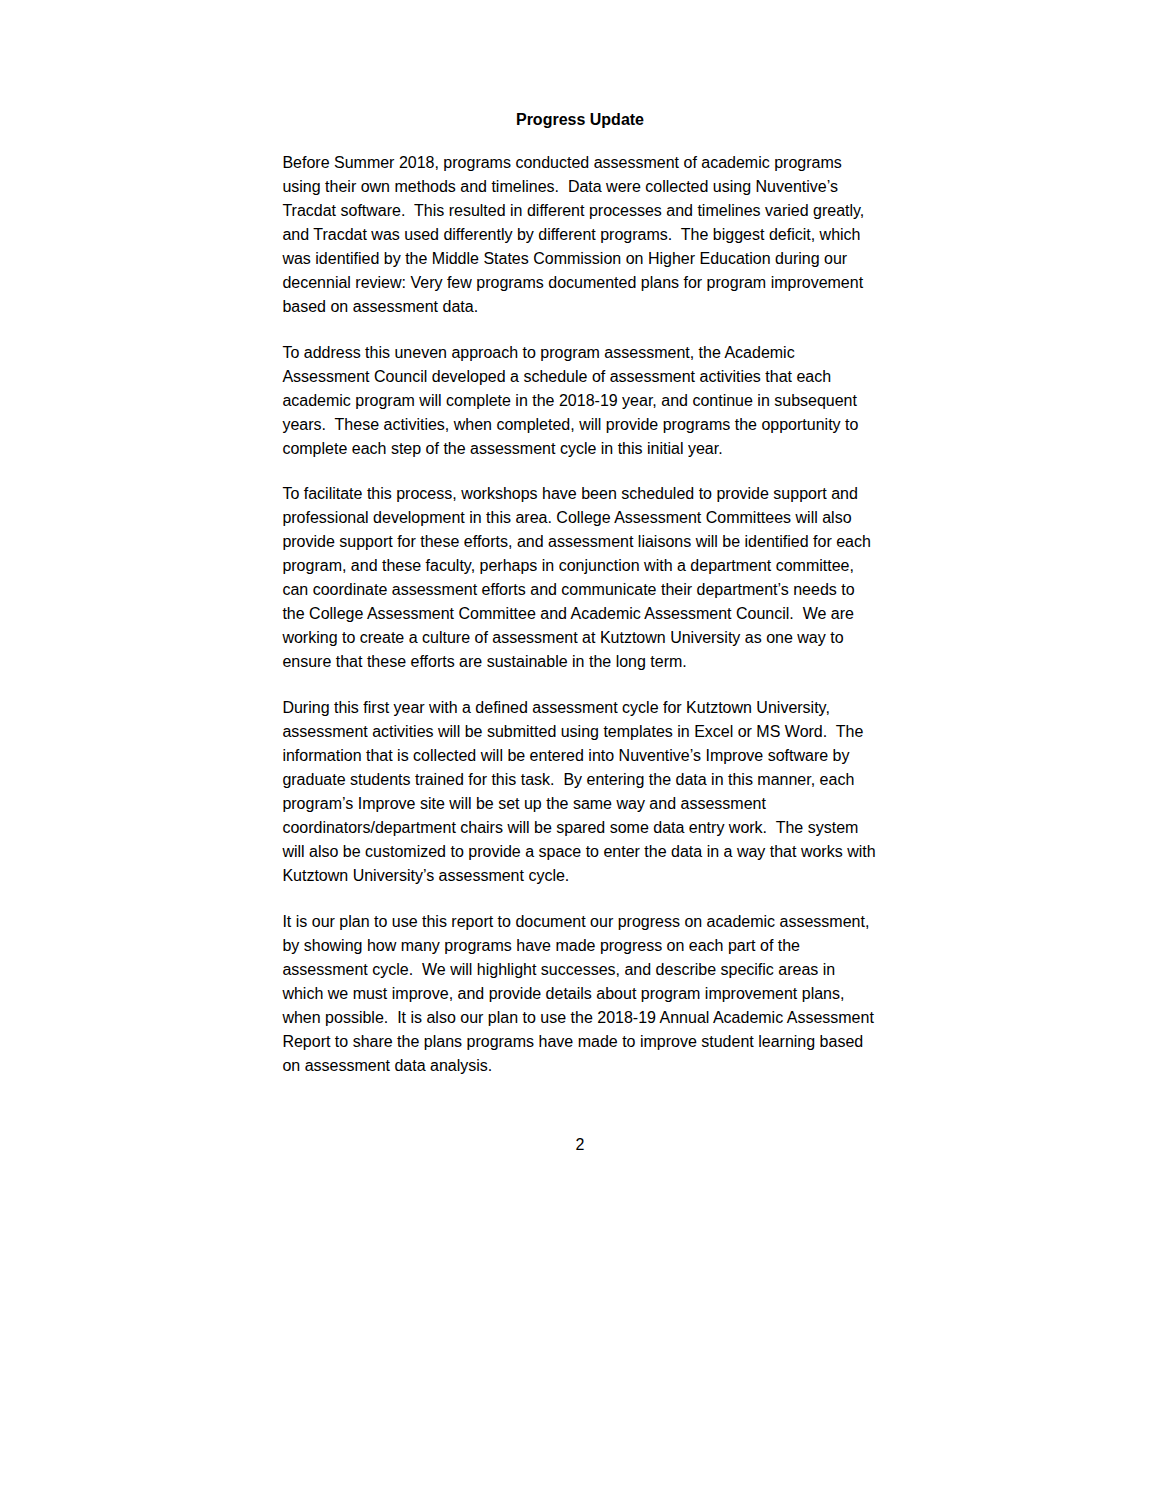Progress Update
Before Summer 2018, programs conducted assessment of academic programs using their own methods and timelines. Data were collected using Nuventive’s Tracdat software. This resulted in different processes and timelines varied greatly, and Tracdat was used differently by different programs. The biggest deficit, which was identified by the Middle States Commission on Higher Education during our decennial review: Very few programs documented plans for program improvement based on assessment data.
To address this uneven approach to program assessment, the Academic Assessment Council developed a schedule of assessment activities that each academic program will complete in the 2018-19 year, and continue in subsequent years. These activities, when completed, will provide programs the opportunity to complete each step of the assessment cycle in this initial year.
To facilitate this process, workshops have been scheduled to provide support and professional development in this area. College Assessment Committees will also provide support for these efforts, and assessment liaisons will be identified for each program, and these faculty, perhaps in conjunction with a department committee, can coordinate assessment efforts and communicate their department’s needs to the College Assessment Committee and Academic Assessment Council. We are working to create a culture of assessment at Kutztown University as one way to ensure that these efforts are sustainable in the long term.
During this first year with a defined assessment cycle for Kutztown University, assessment activities will be submitted using templates in Excel or MS Word. The information that is collected will be entered into Nuventive’s Improve software by graduate students trained for this task. By entering the data in this manner, each program’s Improve site will be set up the same way and assessment coordinators/department chairs will be spared some data entry work. The system will also be customized to provide a space to enter the data in a way that works with Kutztown University’s assessment cycle.
It is our plan to use this report to document our progress on academic assessment, by showing how many programs have made progress on each part of the assessment cycle. We will highlight successes, and describe specific areas in which we must improve, and provide details about program improvement plans, when possible. It is also our plan to use the 2018-19 Annual Academic Assessment Report to share the plans programs have made to improve student learning based on assessment data analysis.
2